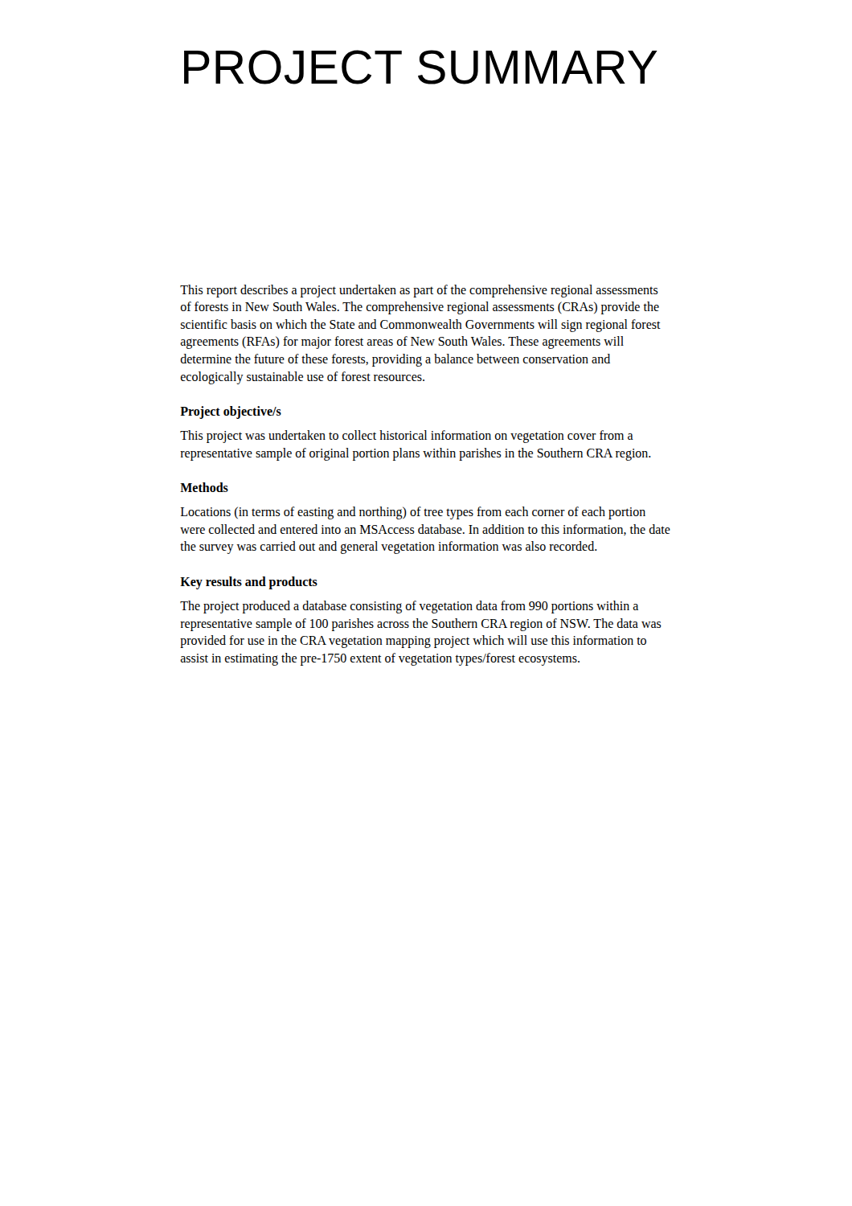PROJECT SUMMARY
This report describes a project undertaken as part of the comprehensive regional assessments of forests in New South Wales. The comprehensive regional assessments (CRAs) provide the scientific basis on which the State and Commonwealth Governments will sign regional forest agreements (RFAs) for major forest areas of New South Wales. These agreements will determine the future of these forests, providing a balance between conservation and ecologically sustainable use of forest resources.
Project objective/s
This project was undertaken to collect historical information on vegetation cover from a representative sample of original portion plans within parishes in the Southern CRA region.
Methods
Locations (in terms of easting and northing) of tree types from each corner of each portion were collected and entered into an MSAccess database. In addition to this information, the date the survey was carried out and general vegetation information was also recorded.
Key results and products
The project produced a database consisting of vegetation data from 990 portions within a representative sample of 100 parishes across the Southern CRA region of NSW. The data was provided for use in the CRA vegetation mapping project which will use this information to assist in estimating the pre-1750 extent of vegetation types/forest ecosystems.